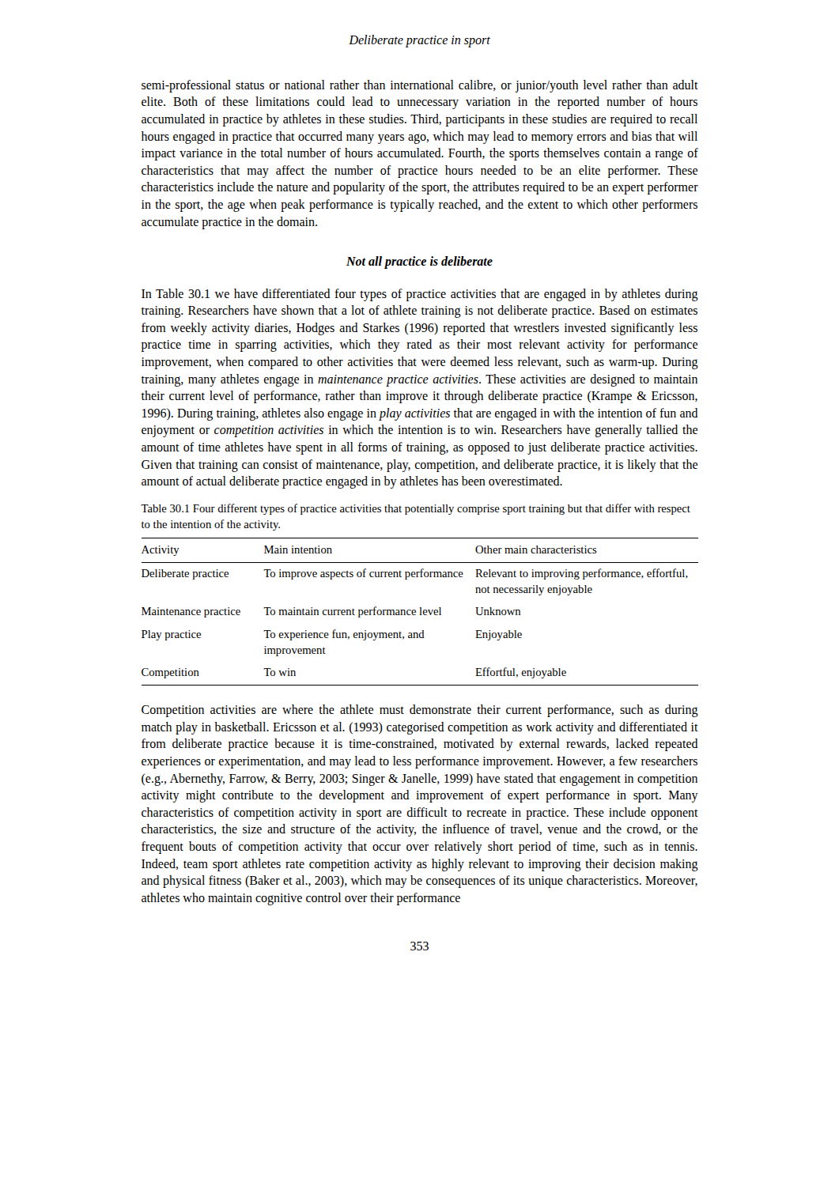Deliberate practice in sport
semi-professional status or national rather than international calibre, or junior/youth level rather than adult elite. Both of these limitations could lead to unnecessary variation in the reported number of hours accumulated in practice by athletes in these studies. Third, participants in these studies are required to recall hours engaged in practice that occurred many years ago, which may lead to memory errors and bias that will impact variance in the total number of hours accumulated. Fourth, the sports themselves contain a range of characteristics that may affect the number of practice hours needed to be an elite performer. These characteristics include the nature and popularity of the sport, the attributes required to be an expert performer in the sport, the age when peak performance is typically reached, and the extent to which other performers accumulate practice in the domain.
Not all practice is deliberate
In Table 30.1 we have differentiated four types of practice activities that are engaged in by athletes during training. Researchers have shown that a lot of athlete training is not deliberate practice. Based on estimates from weekly activity diaries, Hodges and Starkes (1996) reported that wrestlers invested significantly less practice time in sparring activities, which they rated as their most relevant activity for performance improvement, when compared to other activities that were deemed less relevant, such as warm-up. During training, many athletes engage in maintenance practice activities. These activities are designed to maintain their current level of performance, rather than improve it through deliberate practice (Krampe & Ericsson, 1996). During training, athletes also engage in play activities that are engaged in with the intention of fun and enjoyment or competition activities in which the intention is to win. Researchers have generally tallied the amount of time athletes have spent in all forms of training, as opposed to just deliberate practice activities. Given that training can consist of maintenance, play, competition, and deliberate practice, it is likely that the amount of actual deliberate practice engaged in by athletes has been overestimated.
Table 30.1 Four different types of practice activities that potentially comprise sport training but that differ with respect to the intention of the activity.
| Activity | Main intention | Other main characteristics |
| --- | --- | --- |
| Deliberate practice | To improve aspects of current performance | Relevant to improving performance, effortful, not necessarily enjoyable |
| Maintenance practice | To maintain current performance level | Unknown |
| Play practice | To experience fun, enjoyment, and improvement | Enjoyable |
| Competition | To win | Effortful, enjoyable |
Competition activities are where the athlete must demonstrate their current performance, such as during match play in basketball. Ericsson et al. (1993) categorised competition as work activity and differentiated it from deliberate practice because it is time-constrained, motivated by external rewards, lacked repeated experiences or experimentation, and may lead to less performance improvement. However, a few researchers (e.g., Abernethy, Farrow, & Berry, 2003; Singer & Janelle, 1999) have stated that engagement in competition activity might contribute to the development and improvement of expert performance in sport. Many characteristics of competition activity in sport are difficult to recreate in practice. These include opponent characteristics, the size and structure of the activity, the influence of travel, venue and the crowd, or the frequent bouts of competition activity that occur over relatively short period of time, such as in tennis. Indeed, team sport athletes rate competition activity as highly relevant to improving their decision making and physical fitness (Baker et al., 2003), which may be consequences of its unique characteristics. Moreover, athletes who maintain cognitive control over their performance
353